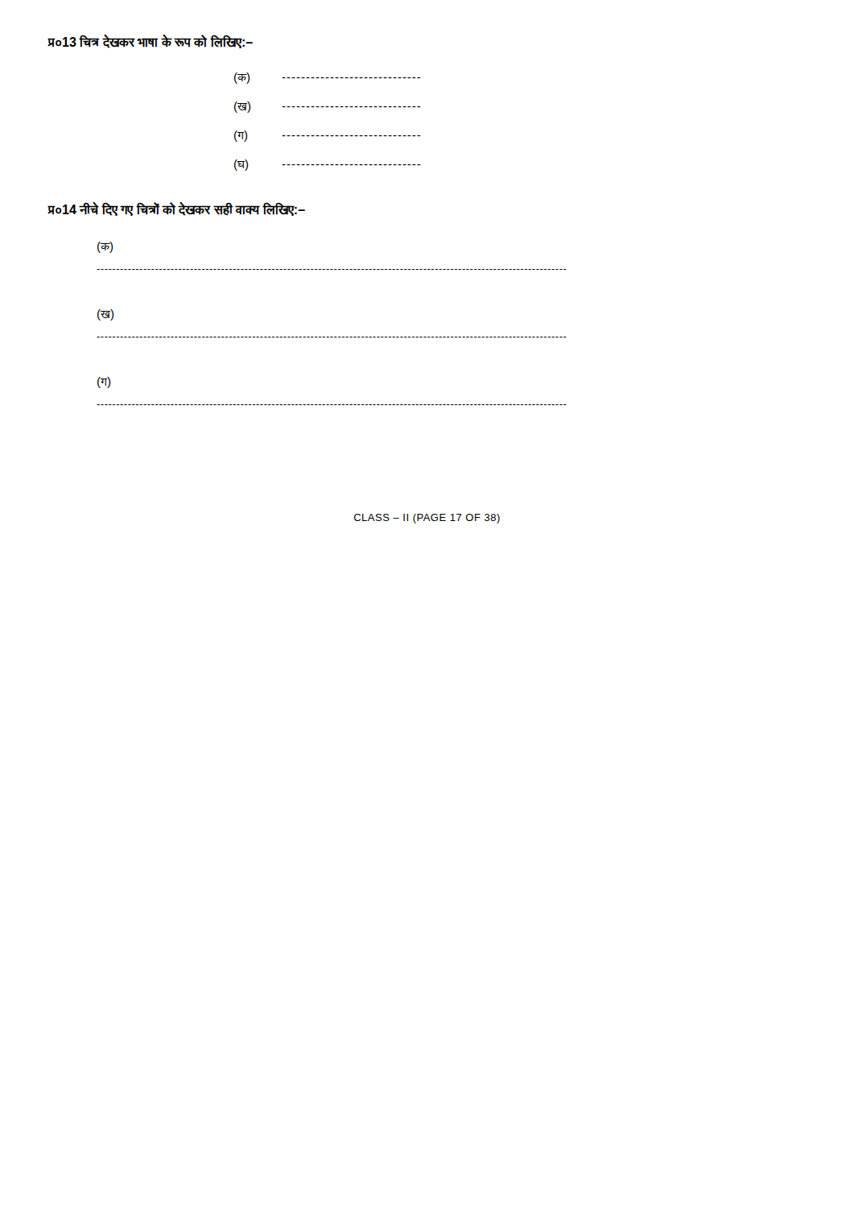प्र०13 चित्र देखकर भाषा के रूप को लिखिए:–
(क)
-----------------------------
(ख)
-----------------------------
(ग)
-----------------------------
(घ)
-----------------------------
प्र०14 नीचे दिए गए चित्रों को देखकर सही वाक्य लिखिए:–
(क)
-------------------------------------------------------------------------------------------------------------------------
(ख)
-------------------------------------------------------------------------------------------------------------------------
(ग)
-------------------------------------------------------------------------------------------------------------------------
CLASS – II (PAGE 17 OF 38)